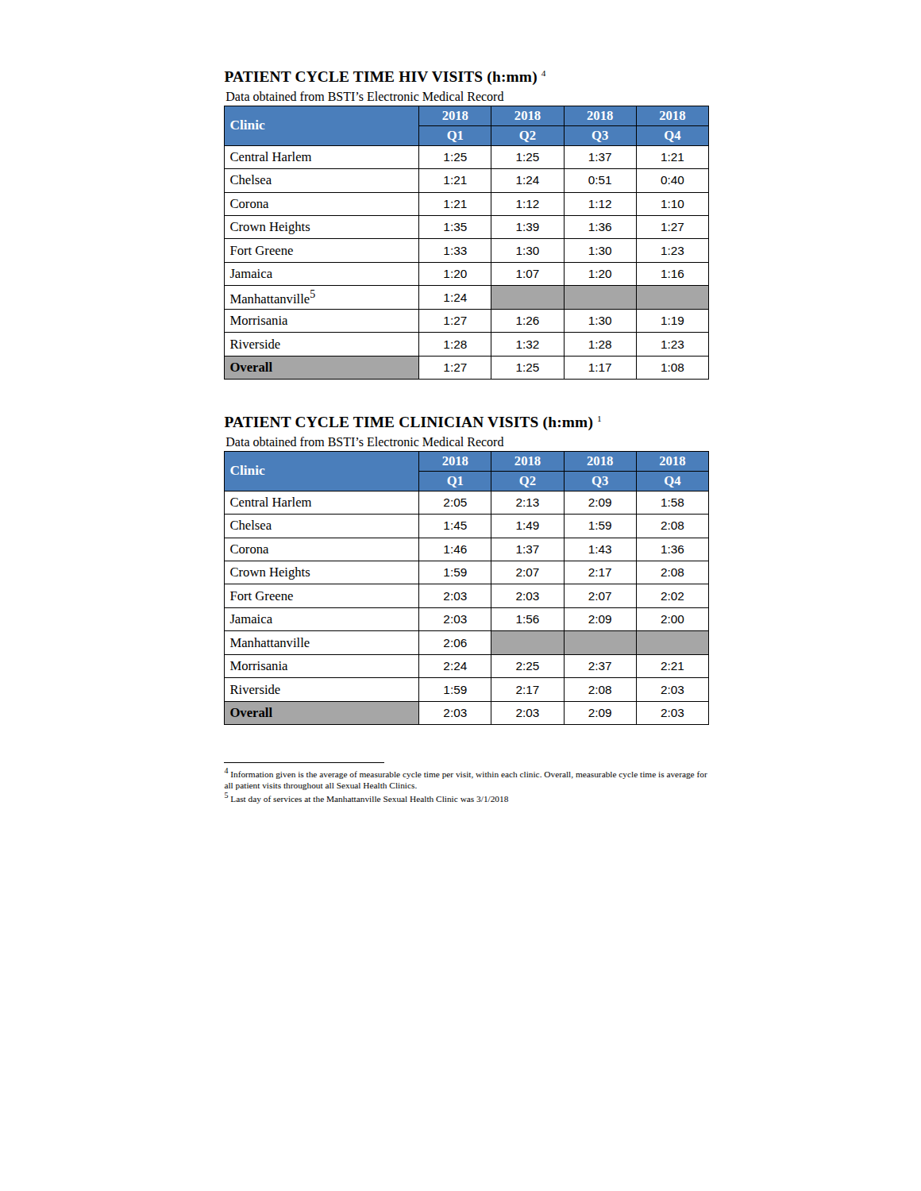PATIENT CYCLE TIME HIV VISITS (h:mm) 4
Data obtained from BSTI’s Electronic Medical Record
| Clinic | 2018 | 2018 | 2018 | 2018 |
| --- | --- | --- | --- | --- |
| Q1 | Q2 | Q3 | Q4 |
| Central Harlem | 1:25 | 1:25 | 1:37 | 1:21 |
| Chelsea | 1:21 | 1:24 | 0:51 | 0:40 |
| Corona | 1:21 | 1:12 | 1:12 | 1:10 |
| Crown Heights | 1:35 | 1:39 | 1:36 | 1:27 |
| Fort Greene | 1:33 | 1:30 | 1:30 | 1:23 |
| Jamaica | 1:20 | 1:07 | 1:20 | 1:16 |
| Manhattanville 5 | 1:24 | | | |
| Morrisania | 1:27 | 1:26 | 1:30 | 1:19 |
| Riverside | 1:28 | 1:32 | 1:28 | 1:23 |
| Overall | 1:27 | 1:25 | 1:17 | 1:08 |
PATIENT CYCLE TIME CLINICIAN VISITS (h:mm) 1
Data obtained from BSTI’s Electronic Medical Record
| Clinic | 2018 | 2018 | 2018 | 2018 |
| --- | --- | --- | --- | --- |
| Q1 | Q2 | Q3 | Q4 |
| Central Harlem | 2:05 | 2:13 | 2:09 | 1:58 |
| Chelsea | 1:45 | 1:49 | 1:59 | 2:08 |
| Corona | 1:46 | 1:37 | 1:43 | 1:36 |
| Crown Heights | 1:59 | 2:07 | 2:17 | 2:08 |
| Fort Greene | 2:03 | 2:03 | 2:07 | 2:02 |
| Jamaica | 2:03 | 1:56 | 2:09 | 2:00 |
| Manhattanville | 2:06 | | | |
| Morrisania | 2:24 | 2:25 | 2:37 | 2:21 |
| Riverside | 1:59 | 2:17 | 2:08 | 2:03 |
| Overall | 2:03 | 2:03 | 2:09 | 2:03 |
4 Information given is the average of measurable cycle time per visit, within each clinic. Overall, measurable cycle time is average for all patient visits throughout all Sexual Health Clinics.
5 Last day of services at the Manhattanville Sexual Health Clinic was 3/1/2018